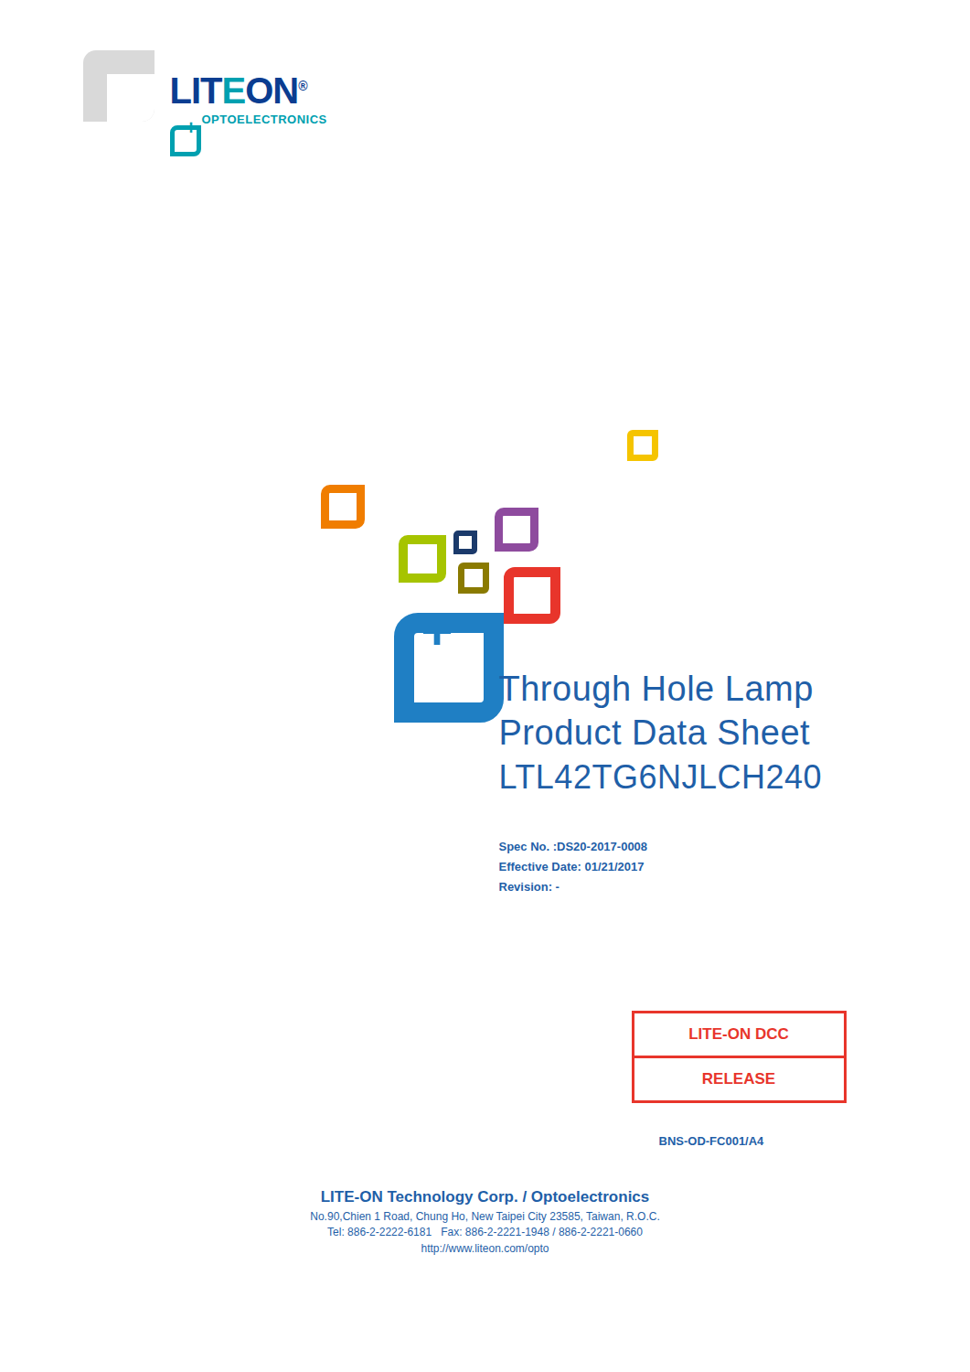LITEON®
OPTOELECTRONICS
+
+
Through Hole Lamp
Product Data Sheet
LTL42TG6NJLCH240
Spec No. :DS20-2017-0008
Effective Date: 01/21/2017
Revision: -
LITE-ON DCC
RELEASE
BNS-OD-FC001/A4
LITE-ON Technology Corp. / Optoelectronics
No.90,Chien 1 Road, Chung Ho, New Taipei City 23585, Taiwan, R.O.C.
Tel: 886-2-2222-6181 Fax: 886-2-2221-1948 / 886-2-2221-0660
http://www.liteon.com/opto